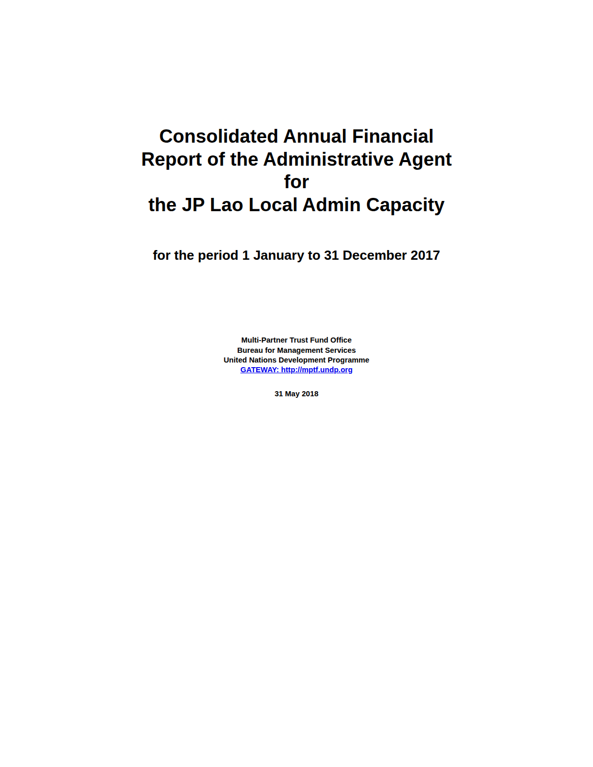Consolidated Annual Financial
Report of the Administrative Agent
for
the JP Lao Local Admin Capacity
for the period 1 January to 31 December 2017
Multi-Partner Trust Fund Office
Bureau for Management Services
United Nations Development Programme
GATEWAY: http://mptf.undp.org
31 May 2018